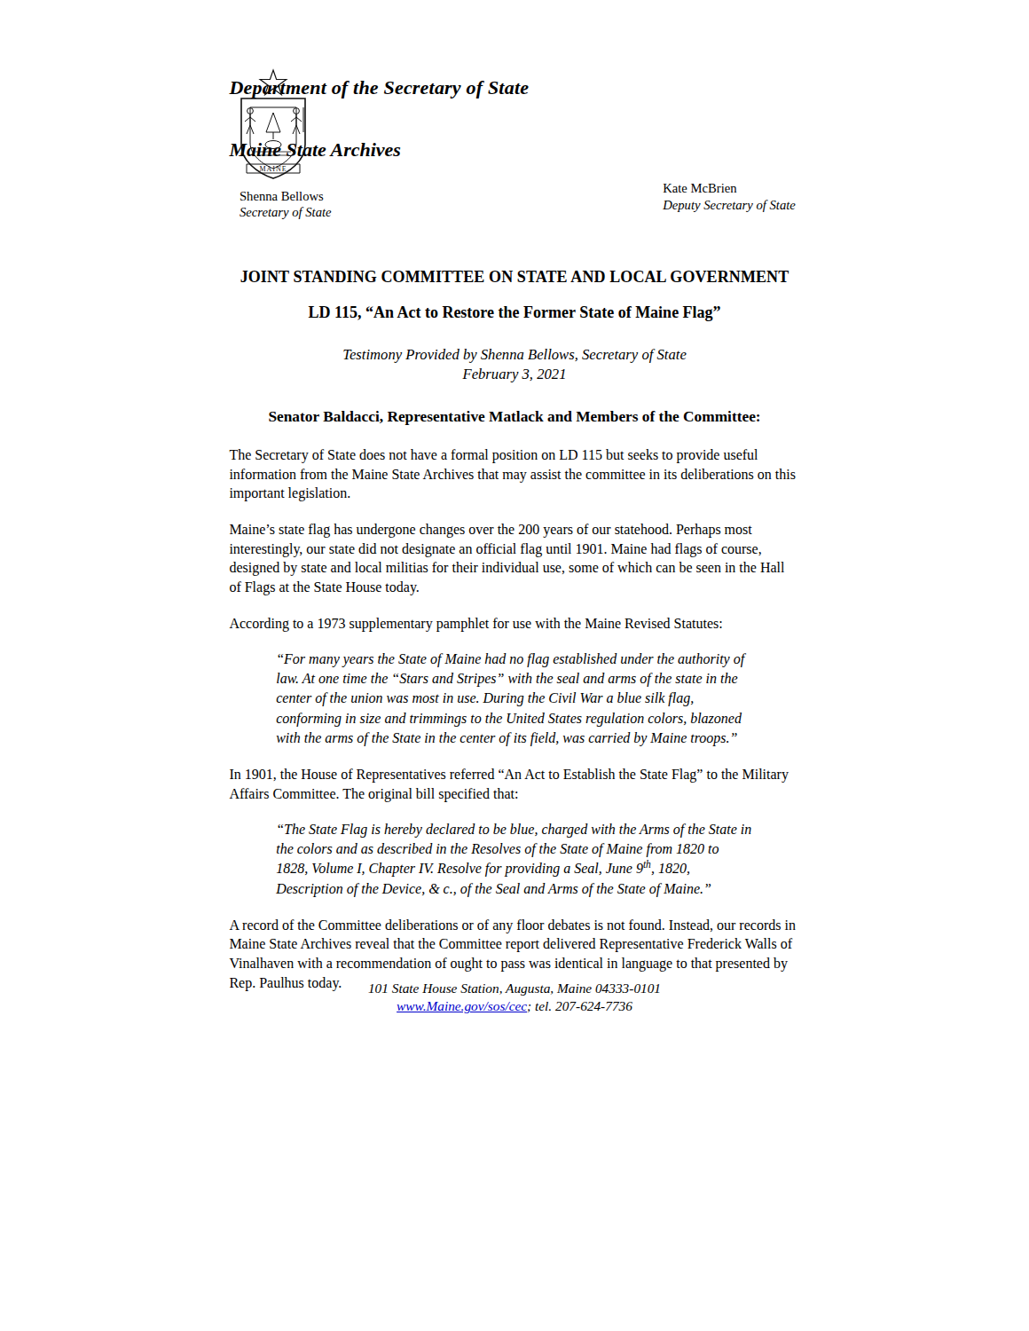MAINE
Department of the Secretary of State
Maine State Archives
Shenna Bellows
Secretary of State
Kate McBrien
Deputy Secretary of State
JOINT STANDING COMMITTEE ON STATE AND LOCAL GOVERNMENT
LD 115, “An Act to Restore the Former State of Maine Flag”
Testimony Provided by Shenna Bellows, Secretary of State
February 3, 2021
Senator Baldacci, Representative Matlack and Members of the Committee:
The Secretary of State does not have a formal position on LD 115 but seeks to provide useful information from the Maine State Archives that may assist the committee in its deliberations on this important legislation.
Maine’s state flag has undergone changes over the 200 years of our statehood. Perhaps most interestingly, our state did not designate an official flag until 1901. Maine had flags of course, designed by state and local militias for their individual use, some of which can be seen in the Hall of Flags at the State House today.
According to a 1973 supplementary pamphlet for use with the Maine Revised Statutes:
“For many years the State of Maine had no flag established under the authority of law. At one time the “Stars and Stripes” with the seal and arms of the state in the center of the union was most in use. During the Civil War a blue silk flag, conforming in size and trimmings to the United States regulation colors, blazoned with the arms of the State in the center of its field, was carried by Maine troops.”
In 1901, the House of Representatives referred “An Act to Establish the State Flag” to the Military Affairs Committee. The original bill specified that:
“The State Flag is hereby declared to be blue, charged with the Arms of the State in the colors and as described in the Resolves of the State of Maine from 1820 to 1828, Volume I, Chapter IV. Resolve for providing a Seal, June 9th, 1820, Description of the Device, & c., of the Seal and Arms of the State of Maine.”
A record of the Committee deliberations or of any floor debates is not found. Instead, our records in Maine State Archives reveal that the Committee report delivered Representative Frederick Walls of Vinalhaven with a recommendation of ought to pass was identical in language to that presented by Rep. Paulhus today.
101 State House Station, Augusta, Maine 04333-0101
www.Maine.gov/sos/cec; tel. 207-624-7736